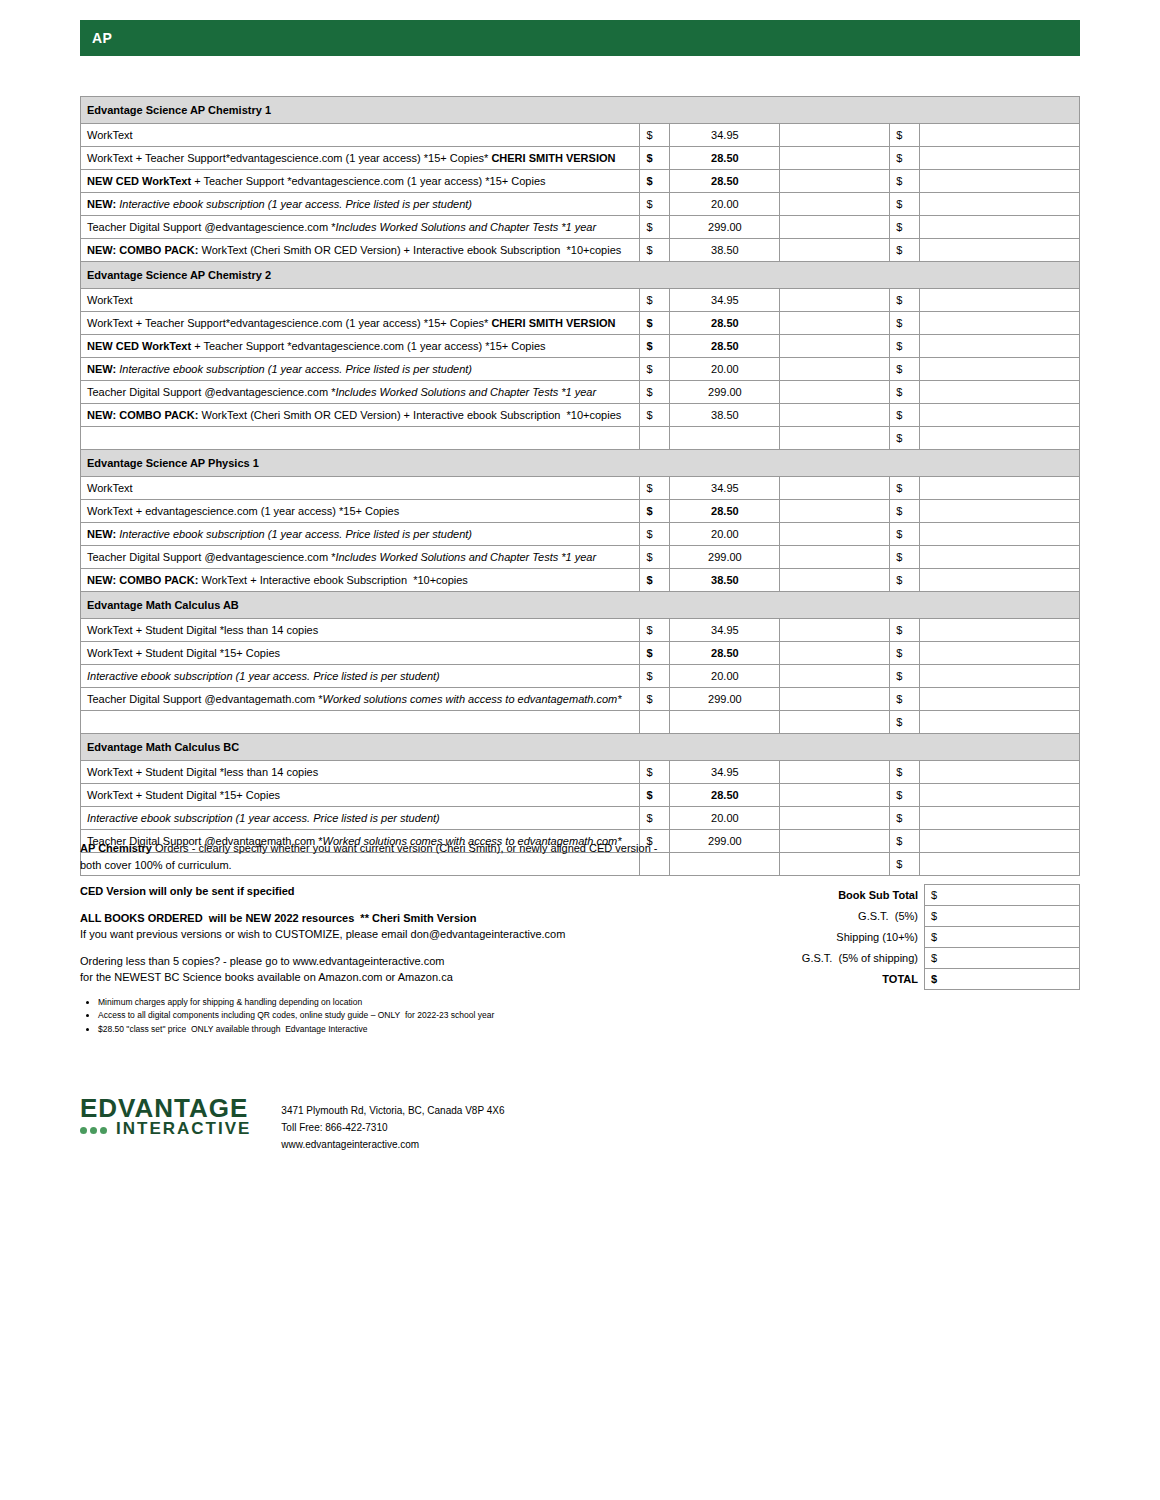AP
| Edvantage Science AP Chemistry 1 |
| WorkText | $ | 34.95 | | $ | |
| WorkText + Teacher Support*edvantagescience.com (1 year access) *15+ Copies* CHERI SMITH VERSION | $ | 28.50 | | $ | |
| NEW CED WorkText + Teacher Support *edvantagescience.com (1 year access) *15+ Copies | $ | 28.50 | | $ | |
| NEW: Interactive ebook subscription (1 year access. Price listed is per student) | $ | 20.00 | | $ | |
| Teacher Digital Support @edvantagescience.com * Includes Worked Solutions and Chapter Tests *1 year | $ | 299.00 | | $ | |
| NEW: COMBO PACK: WorkText (Cheri Smith OR CED Version) + Interactive ebook Subscription *10+copies | $ | 38.50 | | $ | |
| Edvantage Science AP Chemistry 2 |
| WorkText | $ | 34.95 | | $ | |
| WorkText + Teacher Support*edvantagescience.com (1 year access) *15+ Copies* CHERI SMITH VERSION | $ | 28.50 | | $ | |
| NEW CED WorkText + Teacher Support *edvantagescience.com (1 year access) *15+ Copies | $ | 28.50 | | $ | |
| NEW: Interactive ebook subscription (1 year access. Price listed is per student) | $ | 20.00 | | $ | |
| Teacher Digital Support @edvantagescience.com * Includes Worked Solutions and Chapter Tests *1 year | $ | 299.00 | | $ | |
| NEW: COMBO PACK: WorkText (Cheri Smith OR CED Version) + Interactive ebook Subscription *10+copies | $ | 38.50 | | $ | |
| | | | | $ | |
| Edvantage Science AP Physics 1 |
| WorkText | $ | 34.95 | | $ | |
| WorkText + edvantagescience.com (1 year access) *15+ Copies | $ | 28.50 | | $ | |
| NEW: Interactive ebook subscription (1 year access. Price listed is per student) | $ | 20.00 | | $ | |
| Teacher Digital Support @edvantagescience.com * Includes Worked Solutions and Chapter Tests *1 year | $ | 299.00 | | $ | |
| NEW: COMBO PACK: WorkText + Interactive ebook Subscription *10+copies | $ | 38.50 | | $ | |
| Edvantage Math Calculus AB |
| WorkText + Student Digital *less than 14 copies | $ | 34.95 | | $ | |
| WorkText + Student Digital *15+ Copies | $ | 28.50 | | $ | |
| Interactive ebook subscription (1 year access. Price listed is per student) | $ | 20.00 | | $ | |
| Teacher Digital Support @edvantagemath.com * Worked solutions comes with access to edvantagemath.com* | $ | 299.00 | | $ | |
| | | | | $ | |
| Edvantage Math Calculus BC |
| WorkText + Student Digital *less than 14 copies | $ | 34.95 | | $ | |
| WorkText + Student Digital *15+ Copies | $ | 28.50 | | $ | |
| Interactive ebook subscription (1 year access. Price listed is per student) | $ | 20.00 | | $ | |
| Teacher Digital Support @edvantagemath.com * Worked solutions comes with access to edvantagemath.com* | $ | 299.00 | | $ | |
| | | | | $ | |
| Book Sub Total | $ | |
| G.S.T. (5%) | $ | |
| Shipping (10+%) | $ | |
| G.S.T. (5% of shipping) | $ | |
| TOTAL | $ | |
AP Chemistry Orders - clearly specify whether you want current version (Cheri Smith), or newly aligned CED version - both cover 100% of curriculum.
CED Version will only be sent if specified
ALL BOOKS ORDERED will be NEW 2022 resources ** Cheri Smith Version
If you want previous versions or wish to CUSTOMIZE, please email don@edvantageinteractive.com
Ordering less than 5 copies? - please go to www.edvantageinteractive.com
for the NEWEST BC Science books available on Amazon.com or Amazon.ca
Minimum charges apply for shipping & handling depending on location
Access to all digital components including QR codes, online study guide – ONLY for 2022-23 school year
$28.50 "class set" price ONLY available through Edvantage Interactive
EDVANTAGE
INTERACTIVE
3471 Plymouth Rd, Victoria, BC, Canada V8P 4X6
Toll Free: 866-422-7310
www.edvantageinteractive.com